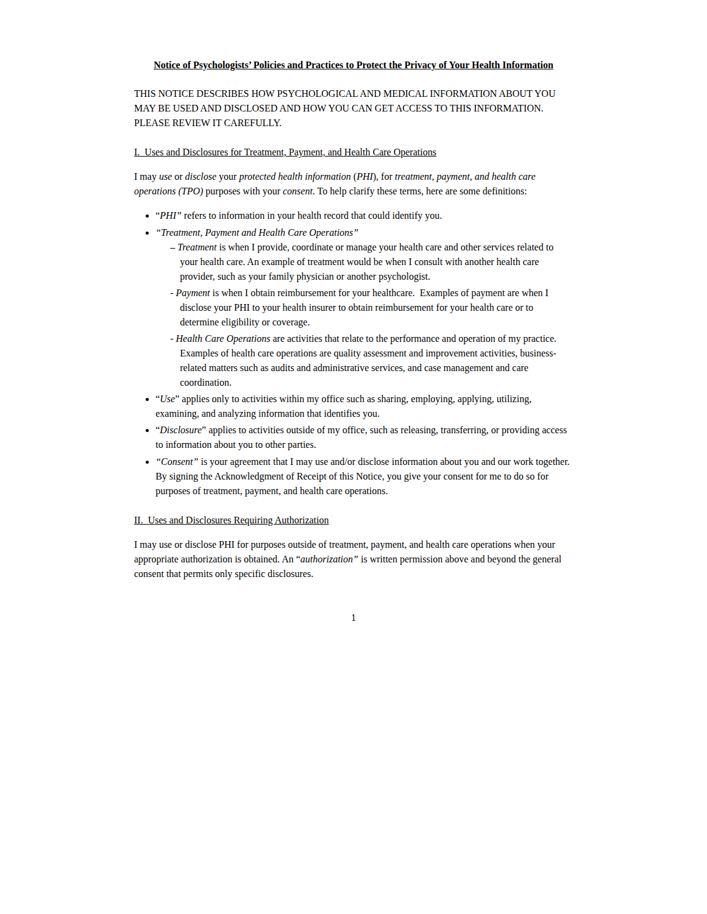Notice of Psychologists’ Policies and Practices to Protect the Privacy of Your Health Information
THIS NOTICE DESCRIBES HOW PSYCHOLOGICAL AND MEDICAL INFORMATION ABOUT YOU MAY BE USED AND DISCLOSED AND HOW YOU CAN GET ACCESS TO THIS INFORMATION. PLEASE REVIEW IT CAREFULLY.
I. Uses and Disclosures for Treatment, Payment, and Health Care Operations
I may use or disclose your protected health information (PHI), for treatment, payment, and health care operations (TPO) purposes with your consent. To help clarify these terms, here are some definitions:
“PHI” refers to information in your health record that could identify you.
“Treatment, Payment and Health Care Operations”
– Treatment is when I provide, coordinate or manage your health care and other services related to your health care. An example of treatment would be when I consult with another health care provider, such as your family physician or another psychologist.
- Payment is when I obtain reimbursement for your healthcare. Examples of payment are when I disclose your PHI to your health insurer to obtain reimbursement for your health care or to determine eligibility or coverage.
- Health Care Operations are activities that relate to the performance and operation of my practice. Examples of health care operations are quality assessment and improvement activities, business-related matters such as audits and administrative services, and case management and care coordination.
“Use” applies only to activities within my office such as sharing, employing, applying, utilizing, examining, and analyzing information that identifies you.
“Disclosure” applies to activities outside of my office, such as releasing, transferring, or providing access to information about you to other parties.
“Consent” is your agreement that I may use and/or disclose information about you and our work together. By signing the Acknowledgment of Receipt of this Notice, you give your consent for me to do so for purposes of treatment, payment, and health care operations.
II. Uses and Disclosures Requiring Authorization
I may use or disclose PHI for purposes outside of treatment, payment, and health care operations when your appropriate authorization is obtained. An “authorization” is written permission above and beyond the general consent that permits only specific disclosures.
1